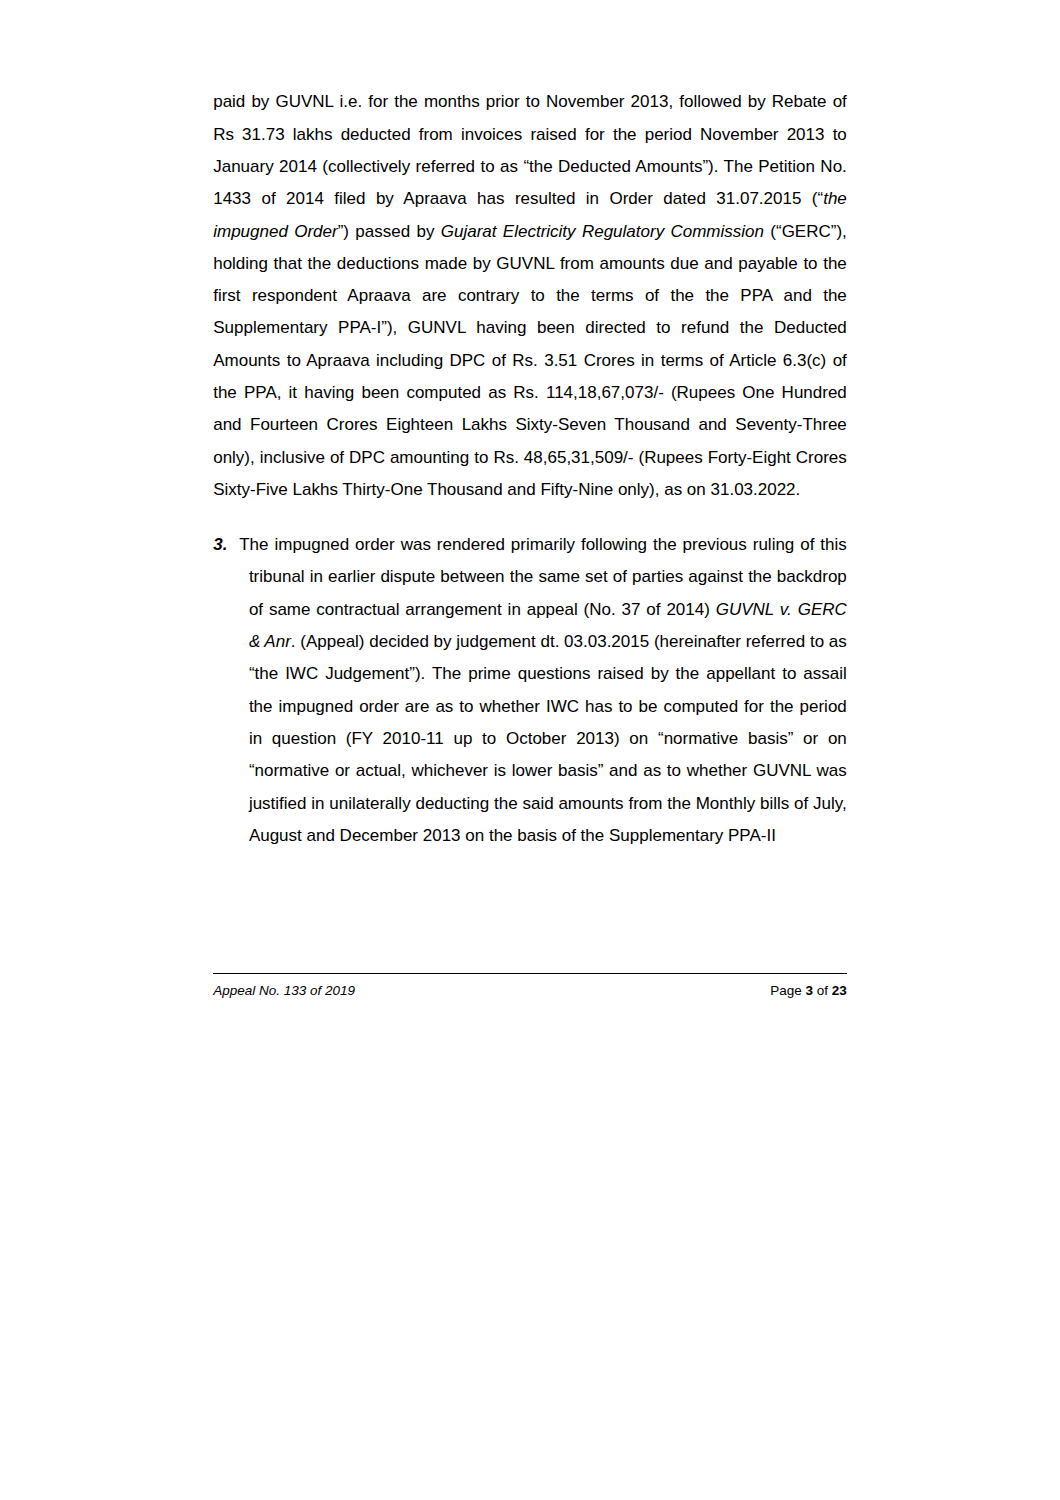paid by GUVNL i.e. for the months prior to November 2013, followed by Rebate of Rs 31.73 lakhs deducted from invoices raised for the period November 2013 to January 2014 (collectively referred to as “the Deducted Amounts”). The Petition No. 1433 of 2014 filed by Apraava has resulted in Order dated 31.07.2015 (“the impugned Order”) passed by Gujarat Electricity Regulatory Commission (“GERC”), holding that the deductions made by GUVNL from amounts due and payable to the first respondent Apraava are contrary to the terms of the the PPA and the Supplementary PPA-I”), GUNVL having been directed to refund the Deducted Amounts to Apraava including DPC of Rs. 3.51 Crores in terms of Article 6.3(c) of the PPA, it having been computed as Rs. 114,18,67,073/- (Rupees One Hundred and Fourteen Crores Eighteen Lakhs Sixty-Seven Thousand and Seventy-Three only), inclusive of DPC amounting to Rs. 48,65,31,509/- (Rupees Forty-Eight Crores Sixty-Five Lakhs Thirty-One Thousand and Fifty-Nine only), as on 31.03.2022.
3. The impugned order was rendered primarily following the previous ruling of this tribunal in earlier dispute between the same set of parties against the backdrop of same contractual arrangement in appeal (No. 37 of 2014) GUVNL v. GERC & Anr. (Appeal) decided by judgement dt. 03.03.2015 (hereinafter referred to as “the IWC Judgement”). The prime questions raised by the appellant to assail the impugned order are as to whether IWC has to be computed for the period in question (FY 2010-11 up to October 2013) on “normative basis” or on “normative or actual, whichever is lower basis” and as to whether GUVNL was justified in unilaterally deducting the said amounts from the Monthly bills of July, August and December 2013 on the basis of the Supplementary PPA-II
Appeal No. 133 of 2019 Page 3 of 23